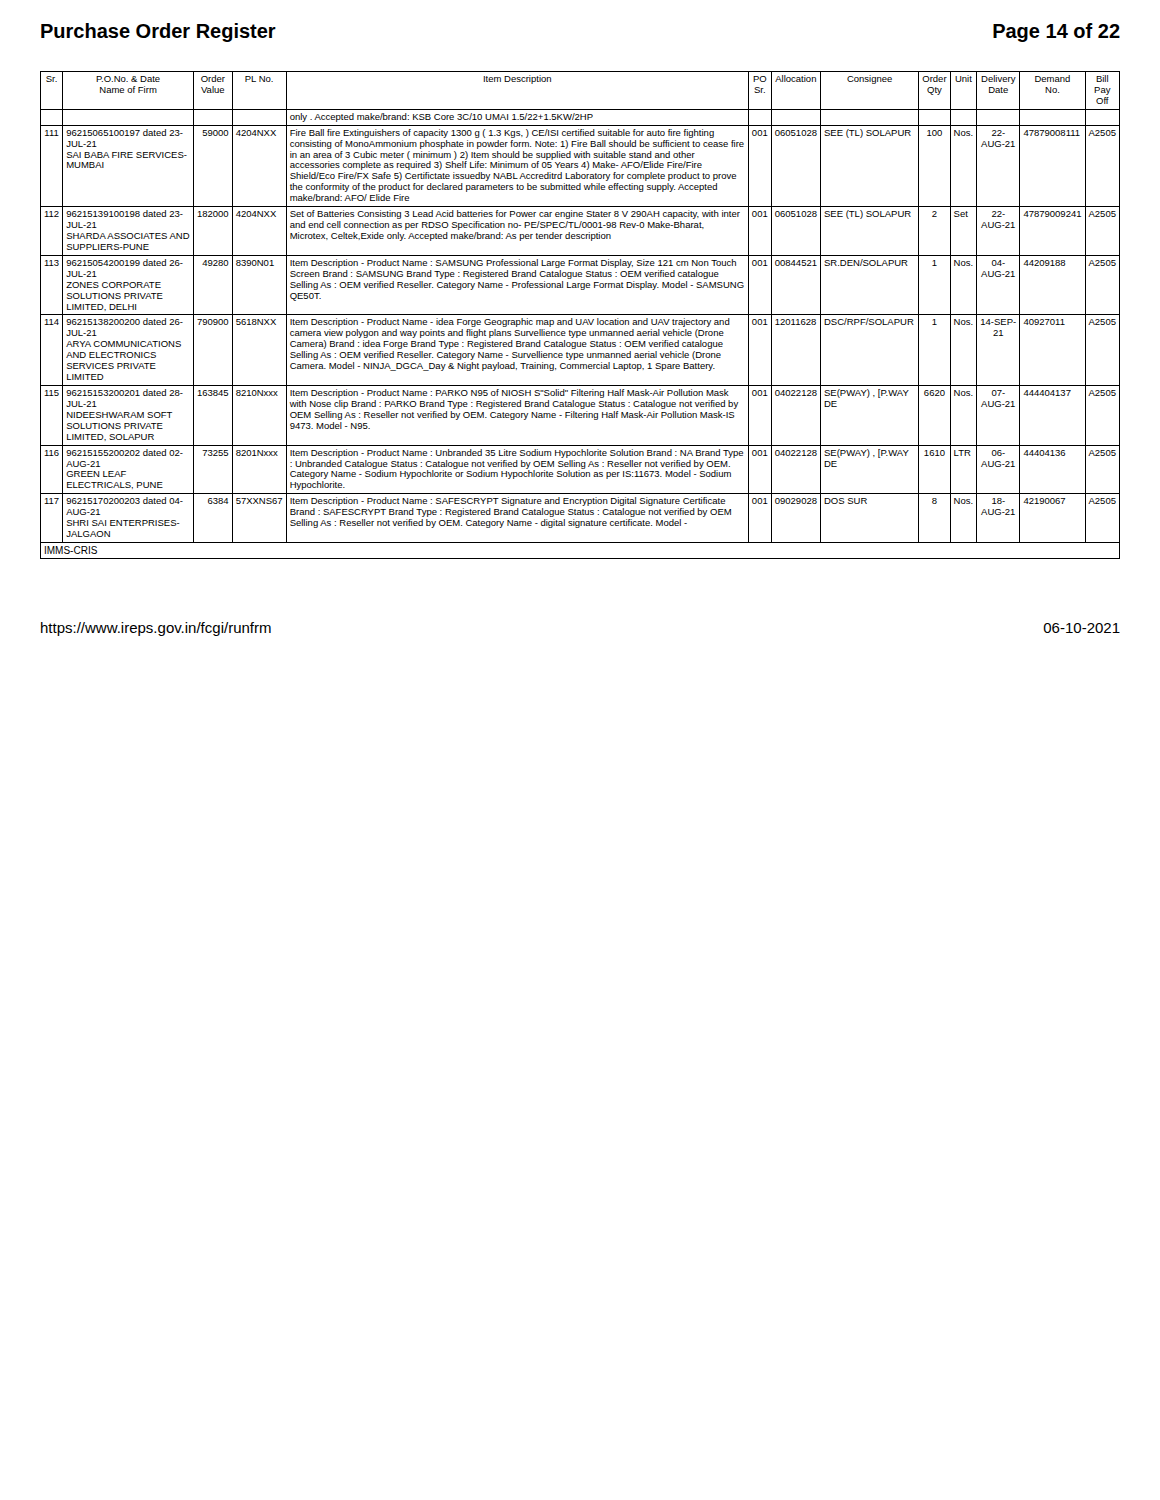Purchase Order Register
Page 14 of 22
| Sr. | P.O.No. & Date Name of Firm | Order Value | PL No. | Item Description | PO Sr. | Allocation | Consignee | Order Qty | Unit | Delivery Date | Demand No. | Bill Pay Off |
| --- | --- | --- | --- | --- | --- | --- | --- | --- | --- | --- | --- | --- |
| | | | | only . Accepted make/brand: KSB Core 3C/10 UMAI 1.5/22+1.5KW/2HP | | | | | | | | |
| 111 | 96215065100197 dated 23-JUL-21 SAI BABA FIRE SERVICES-MUMBAI | 59000 | 4204NXX | Fire Ball fire Extinguishers of capacity 1300 g ( 1.3 Kgs, ) CE/ISI certified suitable for auto fire fighting consisting of MonoAmmonium phosphate in powder form. Note: 1) Fire Ball should be sufficient to cease fire in an area of 3 Cubic meter ( minimum ) 2) Item should be supplied with suitable stand and other accessories complete as required 3) Shelf Life: Minimum of 05 Years 4) Make- AFO/Elide Fire/Fire Shield/Eco Fire/FX Safe 5) Certifictate issuedby NABL Accreditrd Laboratory for complete product to prove the conformity of the product for declared parameters to be submitted while effecting supply. Accepted make/brand: AFO/ Elide Fire | 001 | 06051028 | SEE (TL) SOLAPUR | 100 | Nos. | 22-AUG-21 | 47879008111 | A2505 |
| 112 | 96215139100198 dated 23-JUL-21 SHARDA ASSOCIATES AND SUPPLIERS-PUNE | 182000 | 4204NXX | Set of Batteries Consisting 3 Lead Acid batteries for Power car engine Stater 8 V 290AH capacity, with inter and end cell connection as per RDSO Specification no- PE/SPEC/TL/0001-98 Rev-0 Make-Bharat, Microtex, Celtek,Exide only. Accepted make/brand: As per tender description | 001 | 06051028 | SEE (TL) SOLAPUR | 2 | Set | 22-AUG-21 | 47879009241 | A2505 |
| 113 | 96215054200199 dated 26-JUL-21 ZONES CORPORATE SOLUTIONS PRIVATE LIMITED, DELHI | 49280 | 8390N01 | Item Description - Product Name : SAMSUNG Professional Large Format Display, Size 121 cm Non Touch Screen Brand : SAMSUNG Brand Type : Registered Brand Catalogue Status : OEM verified catalogue Selling As : OEM verified Reseller. Category Name - Professional Large Format Display. Model - SAMSUNG QE50T. | 001 | 00844521 | SR.DEN/SOLAPUR | 1 | Nos. | 04-AUG-21 | 44209188 | A2505 |
| 114 | 96215138200200 dated 26-JUL-21 ARYA COMMUNICATIONS AND ELECTRONICS SERVICES PRIVATE LIMITED | 790900 | 5618NXX | Item Description - Product Name - idea Forge Geographic map and UAV location and UAV trajectory and camera view polygon and way points and flight plans Survellience type unmanned aerial vehicle (Drone Camera) Brand : idea Forge Brand Type : Registered Brand Catalogue Status : OEM verified catalogue Selling As : OEM verified Reseller. Category Name - Survellience type unmanned aerial vehicle (Drone Camera. Model - NINJA_DGCA_Day & Night payload, Training, Commercial Laptop, 1 Spare Battery. | 001 | 12011628 | DSC/RPF/SOLAPUR | 1 | Nos. | 14-SEP-21 | 40927011 | A2505 |
| 115 | 96215153200201 dated 28-JUL-21 NIDEESHWARAM SOFT SOLUTIONS PRIVATE LIMITED, SOLAPUR | 163845 | 8210Nxxx | Item Description - Product Name : PARKO N95 of NIOSH S"Solid" Filtering Half Mask-Air Pollution Mask with Nose clip Brand : PARKO Brand Type : Registered Brand Catalogue Status : Catalogue not verified by OEM Selling As : Reseller not verified by OEM. Category Name - Filtering Half Mask-Air Pollution Mask-IS 9473. Model - N95. | 001 | 04022128 | SE(PWAY) , [P.WAY DE | 6620 | Nos. | 07-AUG-21 | 444404137 | A2505 |
| 116 | 96215155200202 dated 02-AUG-21 GREEN LEAF ELECTRICALS, PUNE | 73255 | 8201Nxxx | Item Description - Product Name : Unbranded 35 Litre Sodium Hypochlorite Solution Brand : NA Brand Type : Unbranded Catalogue Status : Catalogue not verified by OEM Selling As : Reseller not verified by OEM. Category Name - Sodium Hypochlorite or Sodium Hypochlorite Solution as per IS:11673. Model - Sodium Hypochlorite. | 001 | 04022128 | SE(PWAY) , [P.WAY DE | 1610 | LTR | 06-AUG-21 | 44404136 | A2505 |
| 117 | 96215170200203 dated 04-AUG-21 SHRI SAI ENTERPRISES-JALGAON | 6384 | 57XXNS67 | Item Description - Product Name : SAFESCRYPT Signature and Encryption Digital Signature Certificate Brand : SAFESCRYPT Brand Type : Registered Brand Catalogue Status : Catalogue not verified by OEM Selling As : Reseller not verified by OEM. Category Name - digital signature certificate. Model - | 001 | 09029028 | DOS SUR | 8 | Nos. | 18-AUG-21 | 42190067 | A2505 |
| IMMS-CRIS |
https://www.ireps.gov.in/fcgi/runfrm
06-10-2021